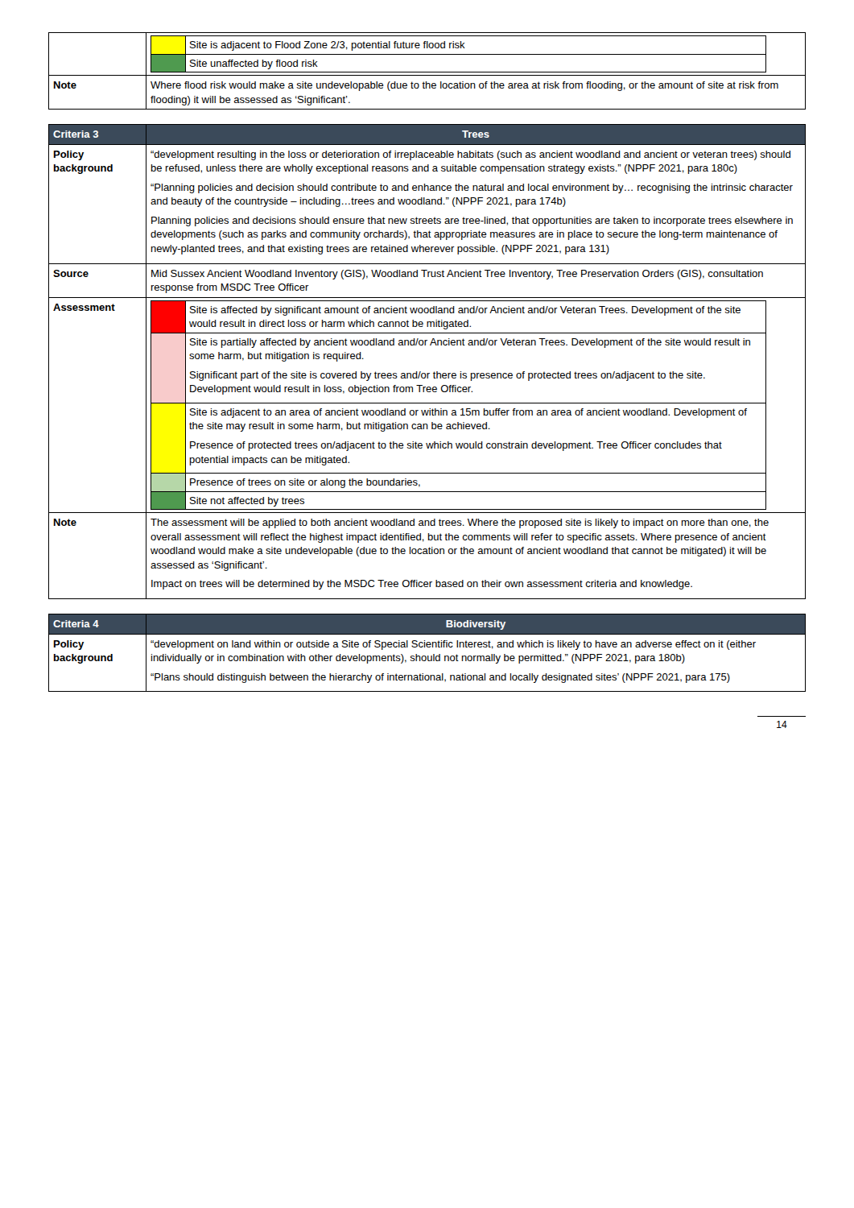| | / / Site is adjacent to Flood Zone 2/3, potential future flood risk / / / / Site unaffected by flood risk / / |
| Note | Where flood risk would make a site undevelopable (due to the location of the area at risk from flooding, or the amount of site at risk from flooding) it will be assessed as ‘Significant’. |
| Criteria 3 | Trees |
| Policy background | “development resulting in the loss or deterioration of irreplaceable habitats (such as ancient woodland and ancient or veteran trees) should be refused, unless there are wholly exceptional reasons and a suitable compensation strategy exists.” (NPPF 2021, para 180c) “Planning policies and decision should contribute to and enhance the natural and local environment by… recognising the intrinsic character and beauty of the countryside – including…trees and woodland.” (NPPF 2021, para 174b) Planning policies and decisions should ensure that new streets are tree-lined, that opportunities are taken to incorporate trees elsewhere in developments (such as parks and community orchards), that appropriate measures are in place to secure the long-term maintenance of newly-planted trees, and that existing trees are retained wherever possible. (NPPF 2021, para 131) |
| Source | Mid Sussex Ancient Woodland Inventory (GIS), Woodland Trust Ancient Tree Inventory, Tree Preservation Orders (GIS), consultation response from MSDC Tree Officer |
| Assessment | / / Site is affected by significant amount of ancient woodland and/or Ancient and/or Veteran Trees. Development of the site would result in direct loss or harm which cannot be mitigated. / / / / Site is partially affected by ancient woodland and/or Ancient and/or Veteran Trees. Development of the site would result in some harm, but mitigation is required. Significant part of the site is covered by trees and/or there is presence of protected trees on/adjacent to the site. Development would result in loss, objection from Tree Officer. / / / / Site is adjacent to an area of ancient woodland or within a 15m buffer from an area of ancient woodland. Development of the site may result in some harm, but mitigation can be achieved. Presence of protected trees on/adjacent to the site which would constrain development. Tree Officer concludes that potential impacts can be mitigated. / / / / Presence of trees on site or along the boundaries, / / / / Site not affected by trees / / |
| Note | The assessment will be applied to both ancient woodland and trees. Where the proposed site is likely to impact on more than one, the overall assessment will reflect the highest impact identified, but the comments will refer to specific assets. Where presence of ancient woodland would make a site undevelopable (due to the location or the amount of ancient woodland that cannot be mitigated) it will be assessed as ‘Significant’. Impact on trees will be determined by the MSDC Tree Officer based on their own assessment criteria and knowledge. |
| Criteria 4 | Biodiversity |
| Policy background | “development on land within or outside a Site of Special Scientific Interest, and which is likely to have an adverse effect on it (either individually or in combination with other developments), should not normally be permitted.” (NPPF 2021, para 180b) “Plans should distinguish between the hierarchy of international, national and locally designated sites’ (NPPF 2021, para 175) |
14